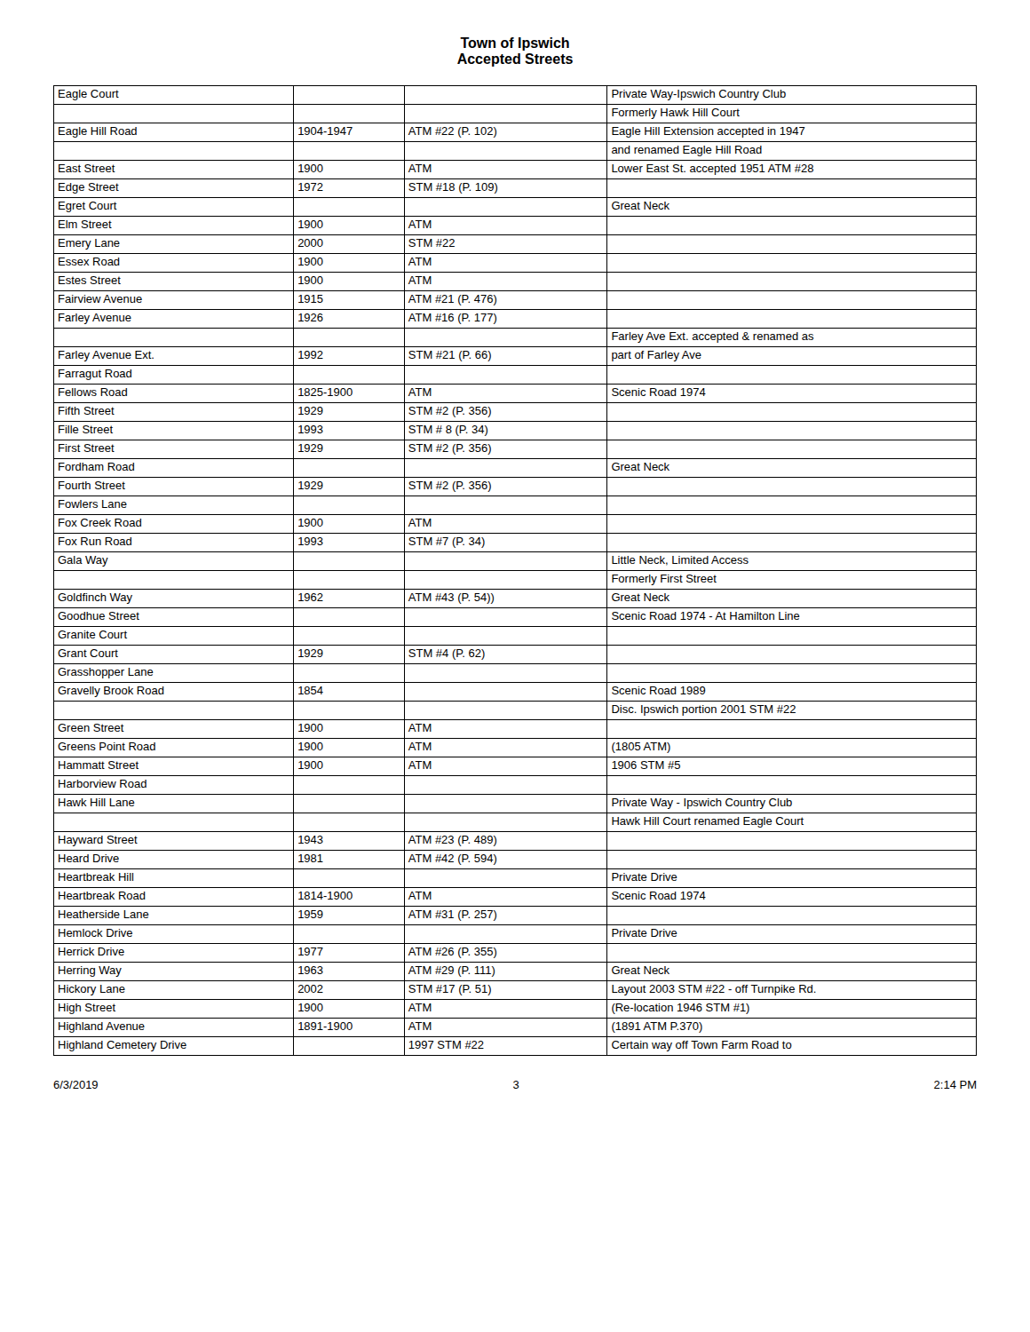Town of Ipswich
Accepted Streets
| Eagle Court | | | Private Way-Ipswich Country Club |
| | | | Formerly Hawk Hill Court |
| Eagle Hill Road | 1904-1947 | ATM #22 (P. 102) | Eagle Hill Extension accepted in 1947 |
| | | | and renamed Eagle Hill Road |
| East Street | 1900 | ATM | Lower East St. accepted 1951 ATM #28 |
| Edge Street | 1972 | STM #18 (P. 109) | |
| Egret Court | | | Great Neck |
| Elm Street | 1900 | ATM | |
| Emery Lane | 2000 | STM #22 | |
| Essex Road | 1900 | ATM | |
| Estes Street | 1900 | ATM | |
| Fairview Avenue | 1915 | ATM #21 (P. 476) | |
| Farley Avenue | 1926 | ATM #16 (P. 177) | |
| | | | Farley Ave Ext. accepted & renamed as |
| Farley Avenue Ext. | 1992 | STM #21 (P. 66) | part of Farley Ave |
| Farragut Road | | | |
| Fellows Road | 1825-1900 | ATM | Scenic Road 1974 |
| Fifth Street | 1929 | STM #2 (P. 356) | |
| Fille Street | 1993 | STM # 8 (P. 34) | |
| First Street | 1929 | STM #2 (P. 356) | |
| Fordham Road | | | Great Neck |
| Fourth Street | 1929 | STM #2 (P. 356) | |
| Fowlers Lane | | | |
| Fox Creek Road | 1900 | ATM | |
| Fox Run Road | 1993 | STM #7 (P. 34) | |
| Gala Way | | | Little Neck, Limited Access |
| | | | Formerly First Street |
| Goldfinch Way | 1962 | ATM #43 (P. 54)) | Great Neck |
| Goodhue Street | | | Scenic Road 1974 - At Hamilton Line |
| Granite Court | | | |
| Grant Court | 1929 | STM #4 (P. 62) | |
| Grasshopper Lane | | | |
| Gravelly Brook Road | 1854 | | Scenic Road 1989 |
| | | | Disc. Ipswich portion 2001 STM #22 |
| Green Street | 1900 | ATM | |
| Greens Point Road | 1900 | ATM | (1805 ATM) |
| Hammatt Street | 1900 | ATM | 1906 STM #5 |
| Harborview Road | | | |
| Hawk Hill Lane | | | Private Way - Ipswich Country Club |
| | | | Hawk Hill Court renamed Eagle Court |
| Hayward Street | 1943 | ATM #23 (P. 489) | |
| Heard Drive | 1981 | ATM #42 (P. 594) | |
| Heartbreak Hill | | | Private Drive |
| Heartbreak Road | 1814-1900 | ATM | Scenic Road 1974 |
| Heatherside Lane | 1959 | ATM #31 (P. 257) | |
| Hemlock Drive | | | Private Drive |
| Herrick Drive | 1977 | ATM #26 (P. 355) | |
| Herring Way | 1963 | ATM #29 (P. 111) | Great Neck |
| Hickory Lane | 2002 | STM #17 (P. 51) | Layout 2003 STM #22 - off Turnpike Rd. |
| High Street | 1900 | ATM | (Re-location 1946 STM #1) |
| Highland Avenue | 1891-1900 | ATM | (1891 ATM P.370) |
| Highland Cemetery Drive | | 1997 STM #22 | Certain way off Town Farm Road to |
6/3/2019 3 2:14 PM